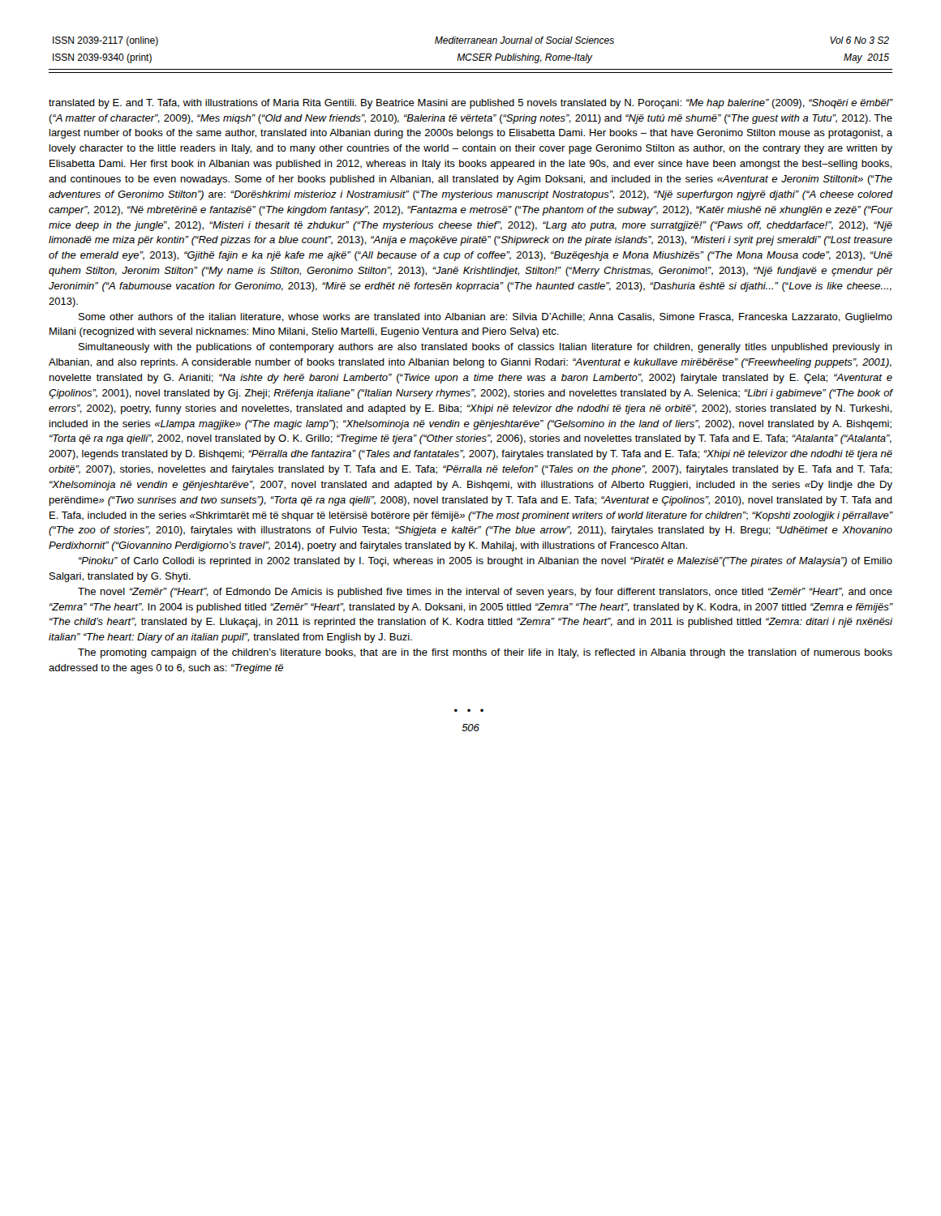| ISSN 2039-2117 (online) | Mediterranean Journal of Social Sciences | Vol 6 No 3 S2 |
| ISSN 2039-9340 (print) | MCSER Publishing, Rome-Italy | May 2015 |
translated by E. and T. Tafa, with illustrations of Maria Rita Gentili. By Beatrice Masini are published 5 novels translated by N. Poroçani: “Me hap balerine” (2009), “Shoqëri e ëmbël” (“A matter of character”, 2009), “Mes miqsh” (“Old and New friends”, 2010), “Balerina të vërteta” (“Spring notes”, 2011) and “Një tutú më shumë” (“The guest with a Tutu”, 2012). The largest number of books of the same author, translated into Albanian during the 2000s belongs to Elisabetta Dami. Her books – that have Geronimo Stilton mouse as protagonist, a lovely character to the little readers in Italy, and to many other countries of the world – contain on their cover page Geronimo Stilton as author, on the contrary they are written by Elisabetta Dami. Her first book in Albanian was published in 2012, whereas in Italy its books appeared in the late 90s, and ever since have been amongst the best–selling books, and continoues to be even nowadays. Some of her books published in Albanian, all translated by Agim Doksani, and included in the series «Aventurat e Jeronim Stiltonit» (“The adventures of Geronimo Stilton”) are: “Dorëshkrimi misterioz i Nostramiusit” (“The mysterious manuscript Nostratopus”, 2012), “Një superfurgon ngjyrë djathi” (“A cheese colored camper”, 2012), “Në mbretërinë e fantazisë” (“The kingdom fantasy”, 2012), “Fantazma e metrosë” (“The phantom of the subway”, 2012), “Katër miushë në xhunglën e zezë” (“Four mice deep in the jungle”, 2012), “Misteri i thesarit të zhdukur” (“The mysterious cheese thief”, 2012), “Larg ato putra, more surratgjizë!” (“Paws off, cheddarface!”, 2012), “Një limonadë me miza për kontin” (“Red pizzas for a blue count”, 2013), “Anija e maçokëve piratë” (“Shipwreck on the pirate islands”, 2013), “Misteri i syrit prej smeraldi” (“Lost treasure of the emerald eye”, 2013), “Gjithë fajin e ka një kafe me ajkë” (“All because of a cup of coffee”, 2013), “Buzëqeshja e Mona Miushizës” (“The Mona Mousa code”, 2013), “Unë quhem Stilton, Jeronim Stilton” (“My name is Stilton, Geronimo Stilton”, 2013), “Janë Krishtlindjet, Stilton!” (“Merry Christmas, Geronimo!”, 2013), “Një fundjavë e çmendur për Jeronimin” (“A fabumouse vacation for Geronimo, 2013), “Mirë se erdhët në fortesën koprracia” (“The haunted castle”, 2013), “Dashuria është si djathi...” (“Love is like cheese..., 2013).
Some other authors of the italian literature, whose works are translated into Albanian are: Silvia D’Achille; Anna Casalis, Simone Frasca, Franceska Lazzarato, Guglielmo Milani (recognized with several nicknames: Mino Milani, Stelio Martelli, Eugenio Ventura and Piero Selva) etc.
Simultaneously with the publications of contemporary authors are also translated books of classics Italian literature for children, generally titles unpublished previously in Albanian, and also reprints. A considerable number of books translated into Albanian belong to Gianni Rodari: “Aventurat e kukullave mirëbërëse” (“Freewheeling puppets”, 2001), novelette translated by G. Arianiti; “Na ishte dy herë baroni Lamberto” (“Twice upon a time there was a baron Lamberto”, 2002) fairytale translated by E. Çela; “Aventurat e Çipolinos”, 2001), novel translated by Gj. Zheji; Rrëfenja italiane” (“Italian Nursery rhymes”, 2002), stories and novelettes translated by A. Selenica; “Libri i gabimeve” (“The book of errors”, 2002), poetry, funny stories and novelettes, translated and adapted by E. Biba; “Xhipi në televizor dhe ndodhi të tjera në orbitë”, 2002), stories translated by N. Turkeshi, included in the series «Llampa magjike» (“The magic lamp”); “Xhelsominoja në vendin e gënjeshtarëve” (“Gelsomino in the land of liers”, 2002), novel translated by A. Bishqemi; “Torta që ra nga qielli”, 2002, novel translated by O. K. Grillo; “Tregime të tjera” (“Other stories”, 2006), stories and novelettes translated by T. Tafa and E. Tafa; “Atalanta” (“Atalanta”, 2007), legends translated by D. Bishqemi; “Përralla dhe fantazira” (“Tales and fantatales”, 2007), fairytales translated by T. Tafa and E. Tafa; “Xhipi në televizor dhe ndodhi të tjera në orbitë”, 2007), stories, novelettes and fairytales translated by T. Tafa and E. Tafa; “Përralla në telefon” (“Tales on the phone”, 2007), fairytales translated by E. Tafa and T. Tafa; “Xhelsominoja në vendin e gënjeshtarëve”, 2007, novel translated and adapted by A. Bishqemi, with illustrations of Alberto Ruggieri, included in the series «Dy lindje dhe Dy perëndime» (“Two sunrises and two sunsets”), “Torta që ra nga qielli”, 2008), novel translated by T. Tafa and E. Tafa; “Aventurat e Çipolinos”, 2010), novel translated by T. Tafa and E. Tafa, included in the series «Shkrimtarët më të shquar të letërsisë botërore për fëmijë» (“The most prominent writers of world literature for children”; “Kopshti zoologjik i përrallave” (“The zoo of stories”, 2010), fairytales with illustratons of Fulvio Testa; “Shigjeta e kaltër” (“The blue arrow”, 2011), fairytales translated by H. Bregu; “Udhëtimet e Xhovanino Perdixhornit” (“Giovannino Perdigiorno’s travel”, 2014), poetry and fairytales translated by K. Mahilaj, with illustrations of Francesco Altan.
“Pinoku” of Carlo Collodi is reprinted in 2002 translated by I. Toçi, whereas in 2005 is brought in Albanian the novel “Piratët e Malezisë”(”The pirates of Malaysia”) of Emilio Salgari, translated by G. Shyti.
The novel “Zemër” (“Heart”, of Edmondo De Amicis is published five times in the interval of seven years, by four different translators, once titled “Zemër” “Heart”, and once “Zemra” “The heart”. In 2004 is published titled “Zemër” “Heart”, translated by A. Doksani, in 2005 tittled “Zemra” “The heart”, translated by K. Kodra, in 2007 tittled “Zemra e fëmijës” “The child’s heart”, translated by E. Llukaçaj, in 2011 is reprinted the translation of K. Kodra tittled “Zemra” “The heart”, and in 2011 is published tittled “Zemra: ditari i një nxënësi italian” “The heart: Diary of an italian pupil”, translated from English by J. Buzi.
The promoting campaign of the children’s literature books, that are in the first months of their life in Italy, is reflected in Albania through the translation of numerous books addressed to the ages 0 to 6, such as: “Tregime të
• • •
506